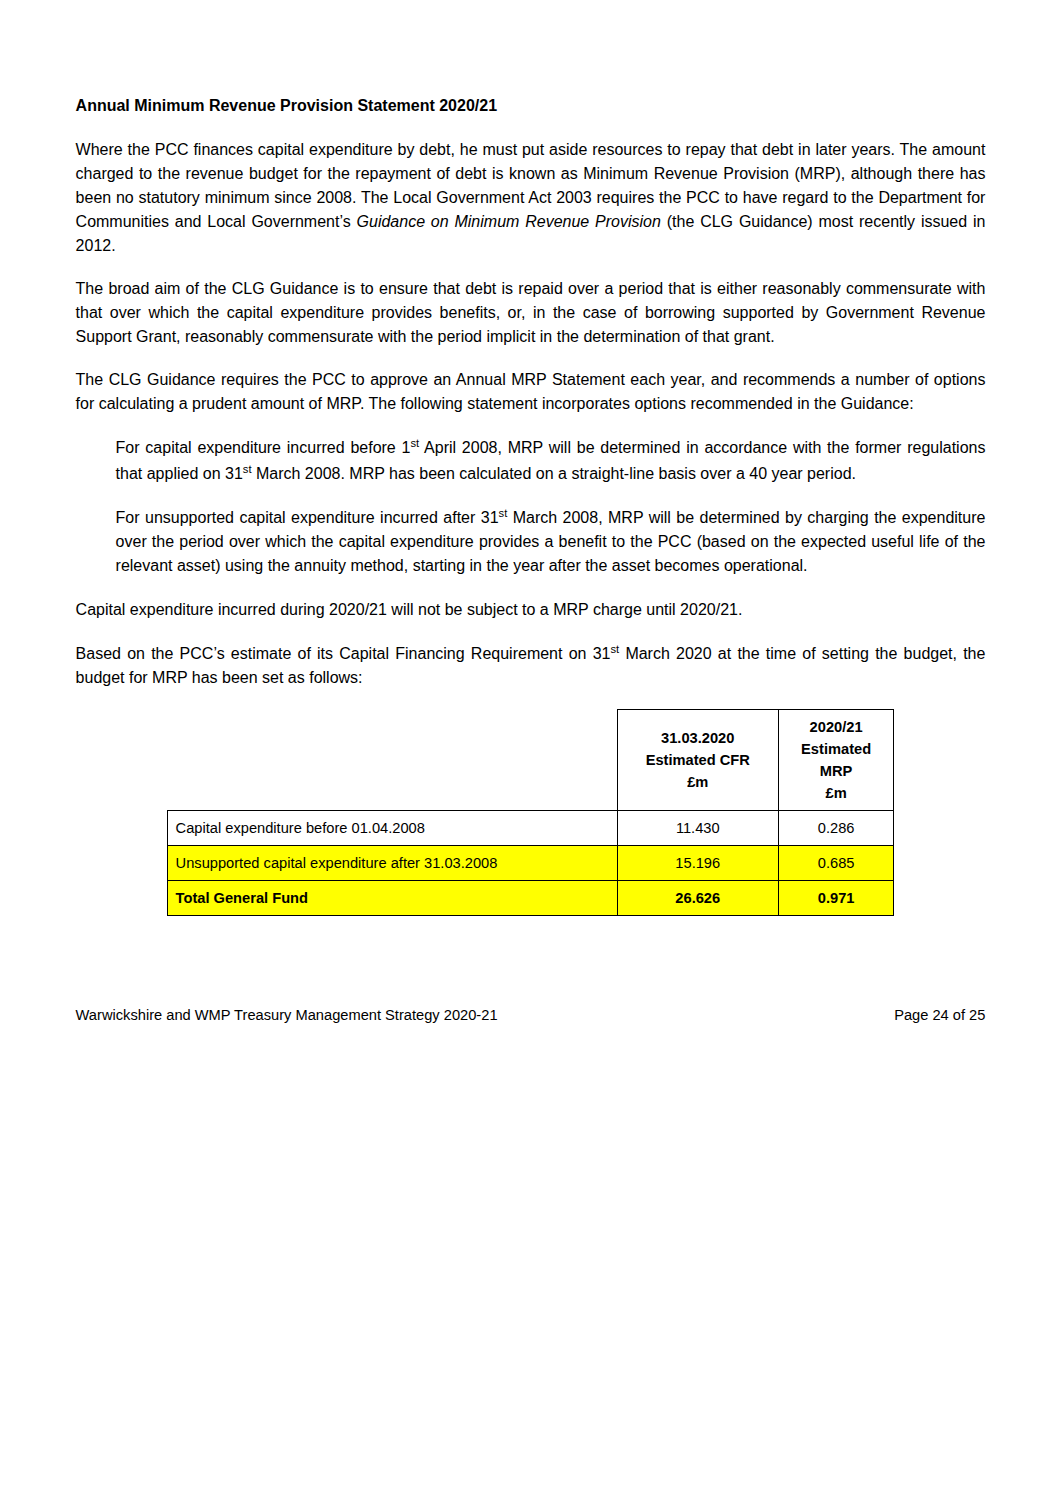Annual Minimum Revenue Provision Statement 2020/21
Where the PCC finances capital expenditure by debt, he must put aside resources to repay that debt in later years. The amount charged to the revenue budget for the repayment of debt is known as Minimum Revenue Provision (MRP), although there has been no statutory minimum since 2008. The Local Government Act 2003 requires the PCC to have regard to the Department for Communities and Local Government’s Guidance on Minimum Revenue Provision (the CLG Guidance) most recently issued in 2012.
The broad aim of the CLG Guidance is to ensure that debt is repaid over a period that is either reasonably commensurate with that over which the capital expenditure provides benefits, or, in the case of borrowing supported by Government Revenue Support Grant, reasonably commensurate with the period implicit in the determination of that grant.
The CLG Guidance requires the PCC to approve an Annual MRP Statement each year, and recommends a number of options for calculating a prudent amount of MRP. The following statement incorporates options recommended in the Guidance:
For capital expenditure incurred before 1st April 2008, MRP will be determined in accordance with the former regulations that applied on 31st March 2008. MRP has been calculated on a straight-line basis over a 40 year period.
For unsupported capital expenditure incurred after 31st March 2008, MRP will be determined by charging the expenditure over the period over which the capital expenditure provides a benefit to the PCC (based on the expected useful life of the relevant asset) using the annuity method, starting in the year after the asset becomes operational.
Capital expenditure incurred during 2020/21 will not be subject to a MRP charge until 2020/21.
Based on the PCC’s estimate of its Capital Financing Requirement on 31st March 2020 at the time of setting the budget, the budget for MRP has been set as follows:
| | 31.03.2020 Estimated CFR £m | 2020/21 Estimated MRP £m |
| --- | --- | --- |
| Capital expenditure before 01.04.2008 | 11.430 | 0.286 |
| Unsupported capital expenditure after 31.03.2008 | 15.196 | 0.685 |
| Total General Fund | 26.626 | 0.971 |
Warwickshire and WMP Treasury Management Strategy 2020-21 Page 24 of 25